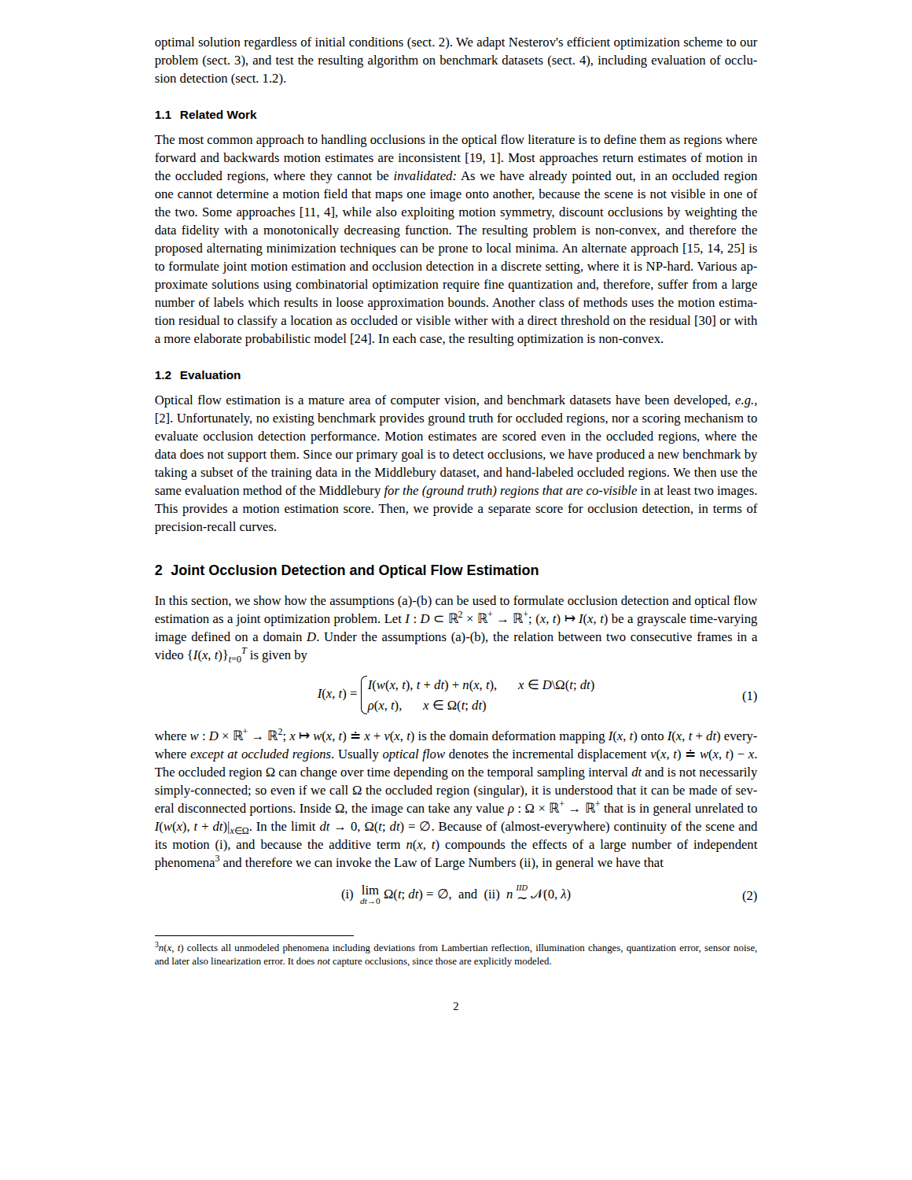optimal solution regardless of initial conditions (sect. 2). We adapt Nesterov's efficient optimization scheme to our problem (sect. 3), and test the resulting algorithm on benchmark datasets (sect. 4), including evaluation of occlusion detection (sect. 1.2).
1.1 Related Work
The most common approach to handling occlusions in the optical flow literature is to define them as regions where forward and backwards motion estimates are inconsistent [19, 1]. Most approaches return estimates of motion in the occluded regions, where they cannot be invalidated: As we have already pointed out, in an occluded region one cannot determine a motion field that maps one image onto another, because the scene is not visible in one of the two. Some approaches [11, 4], while also exploiting motion symmetry, discount occlusions by weighting the data fidelity with a monotonically decreasing function. The resulting problem is non-convex, and therefore the proposed alternating minimization techniques can be prone to local minima. An alternate approach [15, 14, 25] is to formulate joint motion estimation and occlusion detection in a discrete setting, where it is NP-hard. Various approximate solutions using combinatorial optimization require fine quantization and, therefore, suffer from a large number of labels which results in loose approximation bounds. Another class of methods uses the motion estimation residual to classify a location as occluded or visible wither with a direct threshold on the residual [30] or with a more elaborate probabilistic model [24]. In each case, the resulting optimization is non-convex.
1.2 Evaluation
Optical flow estimation is a mature area of computer vision, and benchmark datasets have been developed, e.g., [2]. Unfortunately, no existing benchmark provides ground truth for occluded regions, nor a scoring mechanism to evaluate occlusion detection performance. Motion estimates are scored even in the occluded regions, where the data does not support them. Since our primary goal is to detect occlusions, we have produced a new benchmark by taking a subset of the training data in the Middlebury dataset, and hand-labeled occluded regions. We then use the same evaluation method of the Middlebury for the (ground truth) regions that are co-visible in at least two images. This provides a motion estimation score. Then, we provide a separate score for occlusion detection, in terms of precision-recall curves.
2 Joint Occlusion Detection and Optical Flow Estimation
In this section, we show how the assumptions (a)-(b) can be used to formulate occlusion detection and optical flow estimation as a joint optimization problem. Let I : D ⊂ ℝ2 × ℝ+ → ℝ+; (x, t) ↦ I(x, t) be a grayscale time-varying image defined on a domain D. Under the assumptions (a)-(b), the relation between two consecutive frames in a video {I(x, t)}t=0T is given by
I(x, t) = I(w(x, t), t + dt) + n(x, t),x ∈ D\Ω(t; dt) ρ(x, t),x ∈ Ω(t; dt) (1)
where w : D × ℝ+ → ℝ2; x ↦ w(x, t) ≐ x + v(x, t) is the domain deformation mapping I(x, t) onto I(x, t + dt) everywhere except at occluded regions. Usually optical flow denotes the incremental displacement v(x, t) ≐ w(x, t) − x. The occluded region Ω can change over time depending on the temporal sampling interval dt and is not necessarily simply-connected; so even if we call Ω the occluded region (singular), it is understood that it can be made of several disconnected portions. Inside Ω, the image can take any value ρ : Ω × ℝ+ → ℝ+ that is in general unrelated to I(w(x), t + dt)|x∈Ω. In the limit dt → 0, Ω(t; dt) = ∅. Because of (almost-everywhere) continuity of the scene and its motion (i), and because the additive term n(x, t) compounds the effects of a large number of independent phenomena3 and therefore we can invoke the Law of Large Numbers (ii), in general we have that
(i) lim dt→0 Ω(t; dt) = ∅, and (ii) n IID∼ 𝒩(0, λ) (2)
3n(x, t) collects all unmodeled phenomena including deviations from Lambertian reflection, illumination changes, quantization error, sensor noise, and later also linearization error. It does not capture occlusions, since those are explicitly modeled.
2